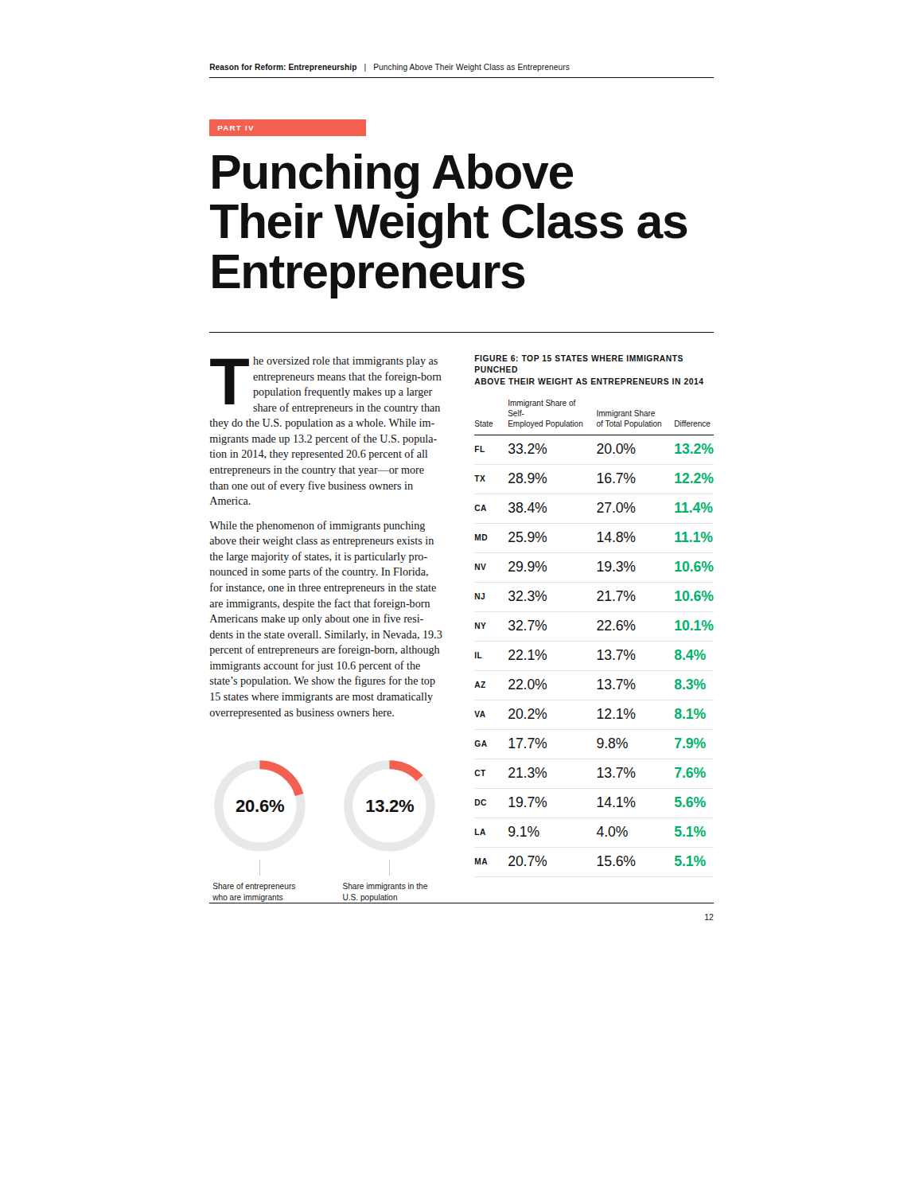Reason for Reform: Entrepreneurship | Punching Above Their Weight Class as Entrepreneurs
PART IV
Punching Above
Their Weight Class as
Entrepreneurs
The oversized role that immigrants play as entrepreneurs means that the foreign-born population frequently makes up a larger share of entrepreneurs in the country than they do the U.S. population as a whole. While immigrants made up 13.2 percent of the U.S. population in 2014, they represented 20.6 percent of all entrepreneurs in the country that year—or more than one out of every five business owners in America.
While the phenomenon of immigrants punching above their weight class as entrepreneurs exists in the large majority of states, it is particularly pronounced in some parts of the country. In Florida, for instance, one in three entrepreneurs in the state are immigrants, despite the fact that foreign-born Americans make up only about one in five residents in the state overall. Similarly, in Nevada, 19.3 percent of entrepreneurs are foreign-born, although immigrants account for just 10.6 percent of the state’s population. We show the figures for the top 15 states where immigrants are most dramatically overrepresented as business owners here.
20.6%
Share of entrepreneurs
who are immigrants
13.2%
Share immigrants in the
U.S. population
Figure 6: Top 15 States Where Immigrants Punched
Above Their Weight as Entrepreneurs in 2014
| State | Immigrant Share of Self- Employed Population | Immigrant Share of Total Population | Difference |
| --- | --- | --- | --- |
| FL | 33.2% | 20.0% | 13.2% |
| TX | 28.9% | 16.7% | 12.2% |
| CA | 38.4% | 27.0% | 11.4% |
| MD | 25.9% | 14.8% | 11.1% |
| NV | 29.9% | 19.3% | 10.6% |
| NJ | 32.3% | 21.7% | 10.6% |
| NY | 32.7% | 22.6% | 10.1% |
| IL | 22.1% | 13.7% | 8.4% |
| AZ | 22.0% | 13.7% | 8.3% |
| VA | 20.2% | 12.1% | 8.1% |
| GA | 17.7% | 9.8% | 7.9% |
| CT | 21.3% | 13.7% | 7.6% |
| DC | 19.7% | 14.1% | 5.6% |
| LA | 9.1% | 4.0% | 5.1% |
| MA | 20.7% | 15.6% | 5.1% |
12